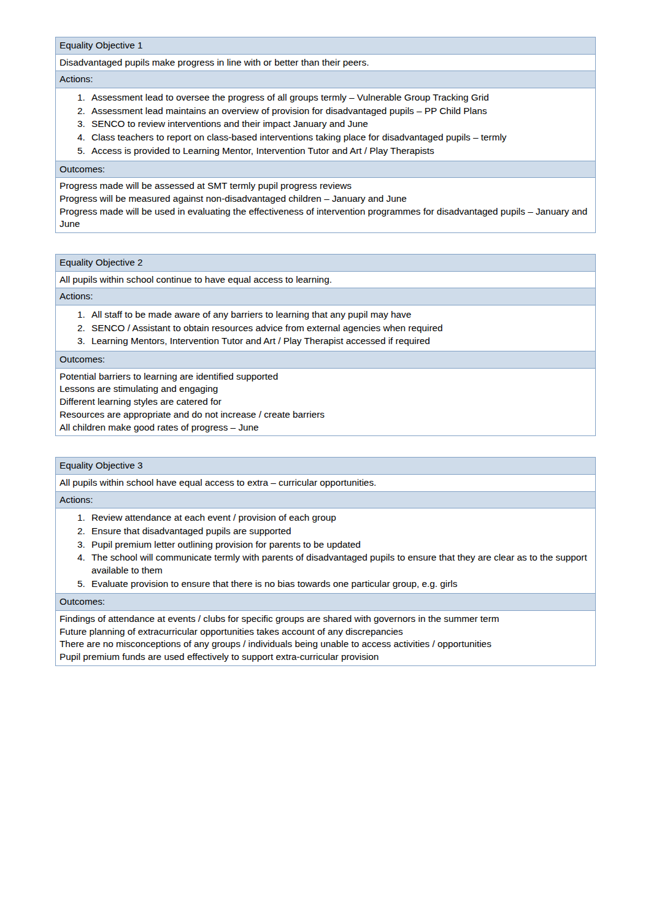| Equality Objective 1 |
| Disadvantaged pupils make progress in line with or better than their peers. |
| Actions: |
| Assessment lead to oversee the progress of all groups termly – Vulnerable Group Tracking Grid Assessment lead maintains an overview of provision for disadvantaged pupils – PP Child Plans SENCO to review interventions and their impact January and June Class teachers to report on class-based interventions taking place for disadvantaged pupils – termly Access is provided to Learning Mentor, Intervention Tutor and Art / Play Therapists |
| Outcomes: |
| Progress made will be assessed at SMT termly pupil progress reviews Progress will be measured against non-disadvantaged children – January and June Progress made will be used in evaluating the effectiveness of intervention programmes for disadvantaged pupils – January and June |
| Equality Objective 2 |
| All pupils within school continue to have equal access to learning. |
| Actions: |
| All staff to be made aware of any barriers to learning that any pupil may have SENCO / Assistant to obtain resources advice from external agencies when required Learning Mentors, Intervention Tutor and Art / Play Therapist accessed if required |
| Outcomes: |
| Potential barriers to learning are identified supported Lessons are stimulating and engaging Different learning styles are catered for Resources are appropriate and do not increase / create barriers All children make good rates of progress – June |
| Equality Objective 3 |
| All pupils within school have equal access to extra – curricular opportunities. |
| Actions: |
| Review attendance at each event / provision of each group Ensure that disadvantaged pupils are supported Pupil premium letter outlining provision for parents to be updated The school will communicate termly with parents of disadvantaged pupils to ensure that they are clear as to the support available to them Evaluate provision to ensure that there is no bias towards one particular group, e.g. girls |
| Outcomes: |
| Findings of attendance at events / clubs for specific groups are shared with governors in the summer term Future planning of extracurricular opportunities takes account of any discrepancies There are no misconceptions of any groups / individuals being unable to access activities / opportunities Pupil premium funds are used effectively to support extra-curricular provision |